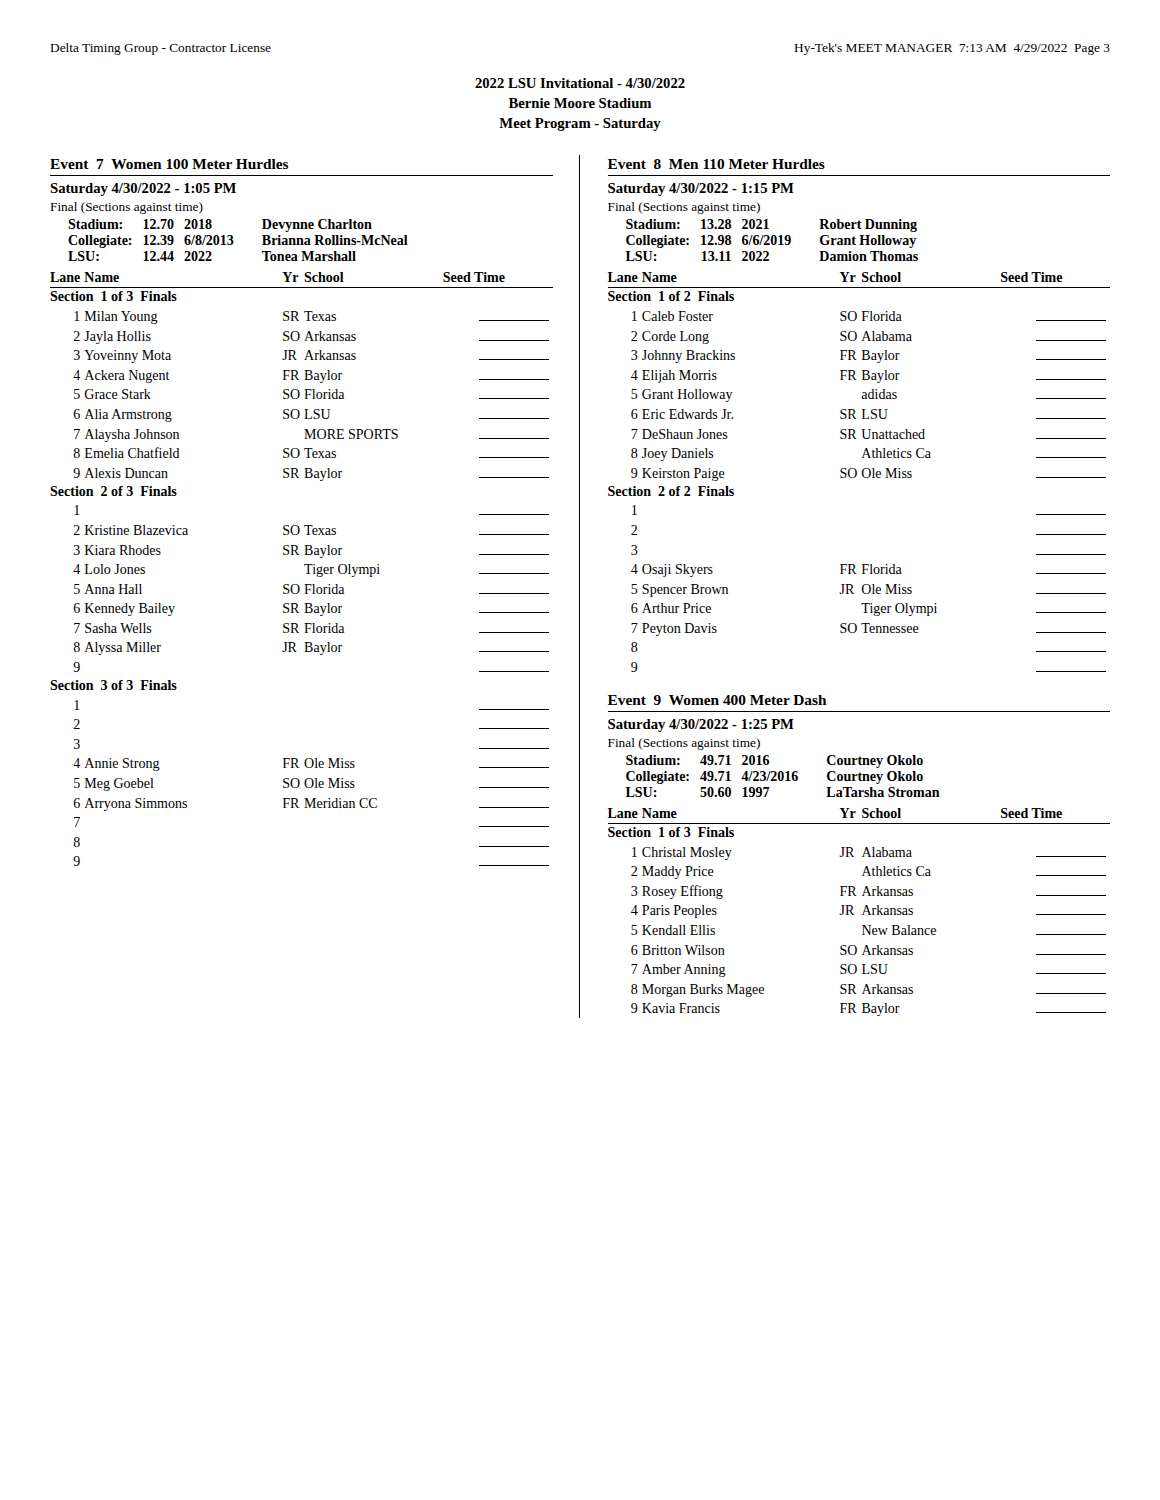Delta Timing Group - Contractor License
Hy-Tek's MEET MANAGER 7:13 AM 4/29/2022 Page 3
2022 LSU Invitational - 4/30/2022
Bernie Moore Stadium
Meet Program - Saturday
Event 7 Women 100 Meter Hurdles
Saturday 4/30/2022 - 1:05 PM
Final (Sections against time)
| Stadium: | 12.70 | 2018 | Devynne Charlton |
| Collegiate: | 12.39 | 6/8/2013 | Brianna Rollins-McNeal |
| LSU: | 12.44 | 2022 | Tonea Marshall |
| Lane | Name | Yr | School | Seed Time |
| --- | --- | --- | --- | --- |
| Section 1 of 3 Finals |
| 1 | Milan Young | SR | Texas | |
| 2 | Jayla Hollis | SO | Arkansas | |
| 3 | Yoveinny Mota | JR | Arkansas | |
| 4 | Ackera Nugent | FR | Baylor | |
| 5 | Grace Stark | SO | Florida | |
| 6 | Alia Armstrong | SO | LSU | |
| 7 | Alaysha Johnson | | MORE SPORTS | |
| 8 | Emelia Chatfield | SO | Texas | |
| 9 | Alexis Duncan | SR | Baylor | |
| Section 2 of 3 Finals |
| 1 | | | | |
| 2 | Kristine Blazevica | SO | Texas | |
| 3 | Kiara Rhodes | SR | Baylor | |
| 4 | Lolo Jones | | Tiger Olympi | |
| 5 | Anna Hall | SO | Florida | |
| 6 | Kennedy Bailey | SR | Baylor | |
| 7 | Sasha Wells | SR | Florida | |
| 8 | Alyssa Miller | JR | Baylor | |
| 9 | | | | |
| Section 3 of 3 Finals |
| 1 | | | | |
| 2 | | | | |
| 3 | | | | |
| 4 | Annie Strong | FR | Ole Miss | |
| 5 | Meg Goebel | SO | Ole Miss | |
| 6 | Arryona Simmons | FR | Meridian CC | |
| 7 | | | | |
| 8 | | | | |
| 9 | | | | |
Event 8 Men 110 Meter Hurdles
Saturday 4/30/2022 - 1:15 PM
Final (Sections against time)
| Stadium: | 13.28 | 2021 | Robert Dunning |
| Collegiate: | 12.98 | 6/6/2019 | Grant Holloway |
| LSU: | 13.11 | 2022 | Damion Thomas |
| Lane | Name | Yr | School | Seed Time |
| --- | --- | --- | --- | --- |
| Section 1 of 2 Finals |
| 1 | Caleb Foster | SO | Florida | |
| 2 | Corde Long | SO | Alabama | |
| 3 | Johnny Brackins | FR | Baylor | |
| 4 | Elijah Morris | FR | Baylor | |
| 5 | Grant Holloway | | adidas | |
| 6 | Eric Edwards Jr. | SR | LSU | |
| 7 | DeShaun Jones | SR | Unattached | |
| 8 | Joey Daniels | | Athletics Ca | |
| 9 | Keirston Paige | SO | Ole Miss | |
| Section 2 of 2 Finals |
| 1 | | | | |
| 2 | | | | |
| 3 | | | | |
| 4 | Osaji Skyers | FR | Florida | |
| 5 | Spencer Brown | JR | Ole Miss | |
| 6 | Arthur Price | | Tiger Olympi | |
| 7 | Peyton Davis | SO | Tennessee | |
| 8 | | | | |
| 9 | | | | |
Event 9 Women 400 Meter Dash
Saturday 4/30/2022 - 1:25 PM
Final (Sections against time)
| Stadium: | 49.71 | 2016 | Courtney Okolo |
| Collegiate: | 49.71 | 4/23/2016 | Courtney Okolo |
| LSU: | 50.60 | 1997 | LaTarsha Stroman |
| Lane | Name | Yr | School | Seed Time |
| --- | --- | --- | --- | --- |
| Section 1 of 3 Finals |
| 1 | Christal Mosley | JR | Alabama | |
| 2 | Maddy Price | | Athletics Ca | |
| 3 | Rosey Effiong | FR | Arkansas | |
| 4 | Paris Peoples | JR | Arkansas | |
| 5 | Kendall Ellis | | New Balance | |
| 6 | Britton Wilson | SO | Arkansas | |
| 7 | Amber Anning | SO | LSU | |
| 8 | Morgan Burks Magee | SR | Arkansas | |
| 9 | Kavia Francis | FR | Baylor | |